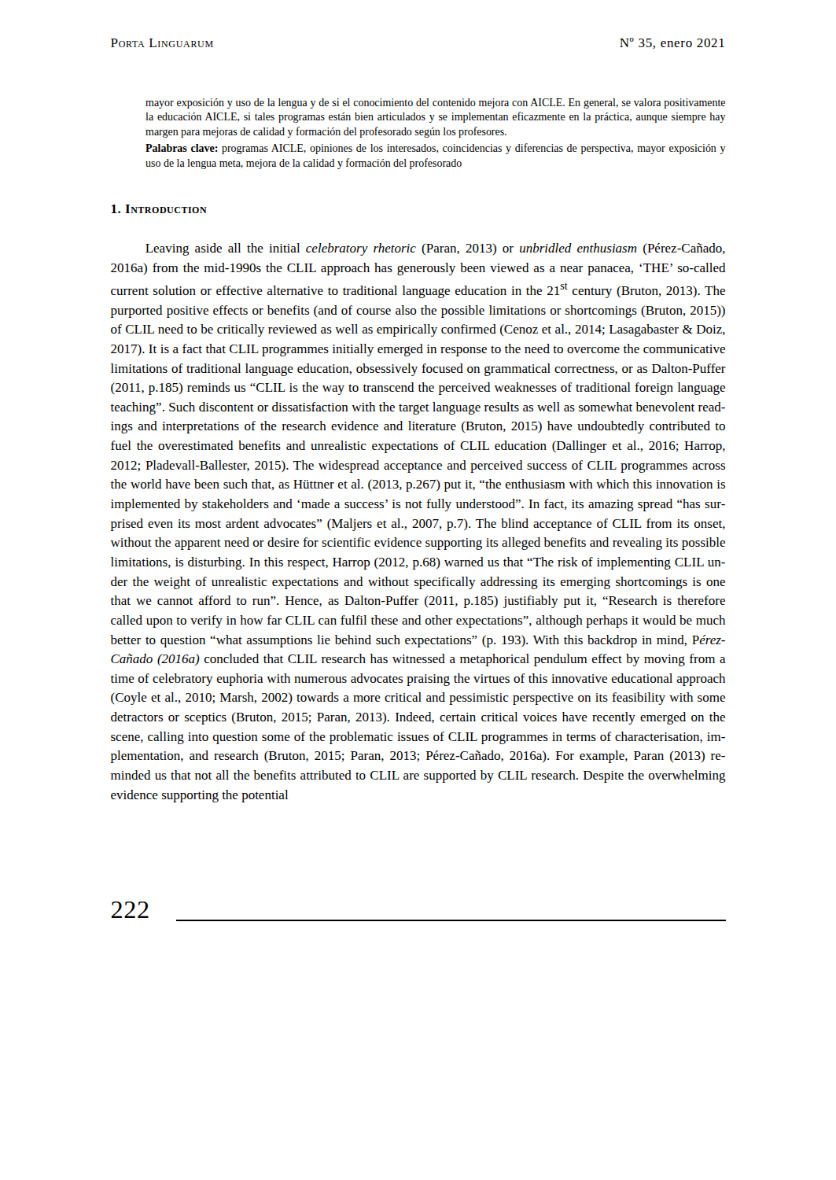Porta Linguarum Nº 35, enero 2021
mayor exposición y uso de la lengua y de si el conocimiento del contenido mejora con AICLE. En general, se valora positivamente la educación AICLE, si tales programas están bien articulados y se implementan eficazmente en la práctica, aunque siempre hay margen para mejoras de calidad y formación del profesorado según los profesores.
Palabras clave: programas AICLE, opiniones de los interesados, coincidencias y diferencias de perspectiva, mayor exposición y uso de la lengua meta, mejora de la calidad y formación del profesorado
1. Introduction
Leaving aside all the initial celebratory rhetoric (Paran, 2013) or unbridled enthusiasm (Pérez-Cañado, 2016a) from the mid-1990s the CLIL approach has generously been viewed as a near panacea, ‘THE’ so-called current solution or effective alternative to traditional language education in the 21st century (Bruton, 2013). The purported positive effects or benefits (and of course also the possible limitations or shortcomings (Bruton, 2015)) of CLIL need to be critically reviewed as well as empirically confirmed (Cenoz et al., 2014; Lasagabaster & Doiz, 2017). It is a fact that CLIL programmes initially emerged in response to the need to overcome the communicative limitations of traditional language education, obsessively focused on grammatical correctness, or as Dalton-Puffer (2011, p.185) reminds us “CLIL is the way to transcend the perceived weaknesses of traditional foreign language teaching”. Such discontent or dissatisfaction with the target language results as well as somewhat benevolent readings and interpretations of the research evidence and literature (Bruton, 2015) have undoubtedly contributed to fuel the overestimated benefits and unrealistic expectations of CLIL education (Dallinger et al., 2016; Harrop, 2012; Pladevall-Ballester, 2015). The widespread acceptance and perceived success of CLIL programmes across the world have been such that, as Hüttner et al. (2013, p.267) put it, “the enthusiasm with which this innovation is implemented by stakeholders and ‘made a success’ is not fully understood”. In fact, its amazing spread “has surprised even its most ardent advocates” (Maljers et al., 2007, p.7). The blind acceptance of CLIL from its onset, without the apparent need or desire for scientific evidence supporting its alleged benefits and revealing its possible limitations, is disturbing. In this respect, Harrop (2012, p.68) warned us that “The risk of implementing CLIL under the weight of unrealistic expectations and without specifically addressing its emerging shortcomings is one that we cannot afford to run”. Hence, as Dalton-Puffer (2011, p.185) justifiably put it, “Research is therefore called upon to verify in how far CLIL can fulfil these and other expectations”, although perhaps it would be much better to question “what assumptions lie behind such expectations” (p. 193). With this backdrop in mind, Pérez-Cañado (2016a) concluded that CLIL research has witnessed a metaphorical pendulum effect by moving from a time of celebratory euphoria with numerous advocates praising the virtues of this innovative educational approach (Coyle et al., 2010; Marsh, 2002) towards a more critical and pessimistic perspective on its feasibility with some detractors or sceptics (Bruton, 2015; Paran, 2013). Indeed, certain critical voices have recently emerged on the scene, calling into question some of the problematic issues of CLIL programmes in terms of characterisation, implementation, and research (Bruton, 2015; Paran, 2013; Pérez-Cañado, 2016a). For example, Paran (2013) reminded us that not all the benefits attributed to CLIL are supported by CLIL research. Despite the overwhelming evidence supporting the potential
222